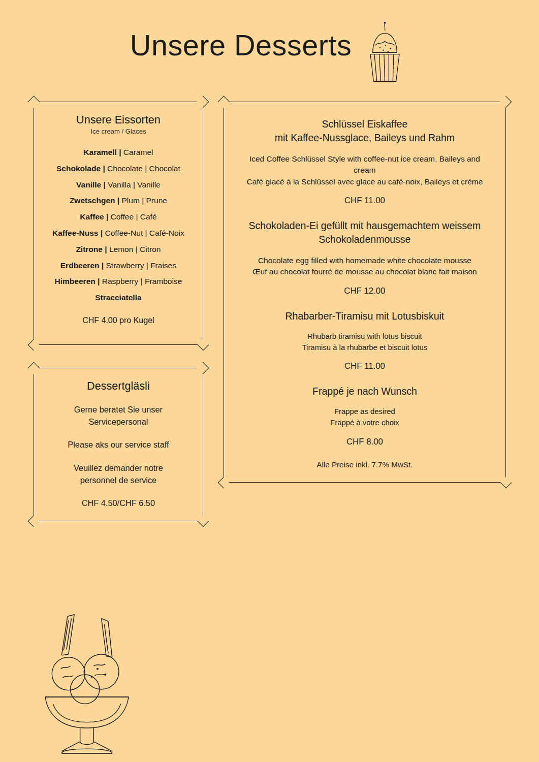Unsere Desserts
Unsere Eissorten
Ice cream / Glaces
Karamell | Caramel
Schokolade | Chocolate | Chocolat
Vanille | Vanilla | Vanille
Zwetschgen | Plum | Prune
Kaffee | Coffee | Café
Kaffee-Nuss | Coffee-Nut | Café-Noix
Zitrone | Lemon | Citron
Erdbeeren | Strawberry | Fraises
Himbeeren | Raspberry | Framboise
Stracciatella
CHF 4.00 pro Kugel
Dessertgläsli
Gerne beratet Sie unser
Servicepersonal
Please aks our service staff
Veuillez demander notre
personnel de service
CHF 4.50/CHF 6.50
Schlüssel Eiskaffee
mit Kaffee-Nussglace, Baileys und Rahm
Iced Coffee Schlüssel Style with coffee-nut ice cream, Baileys and cream
Café glacé à la Schlüssel avec glace au café-noix, Baileys et crème
CHF 11.00
Schokoladen-Ei gefüllt mit hausgemachtem weissem Schokoladenmousse
Chocolate egg filled with homemade white chocolate mousse
Œuf au chocolat fourré de mousse au chocolat blanc fait maison
CHF 12.00
Rhabarber-Tiramisu mit Lotusbiskuit
Rhubarb tiramisu with lotus biscuit
Tiramisu à la rhubarbe et biscuit lotus
CHF 11.00
Frappé je nach Wunsch
Frappe as desired
Frappé à votre choix
CHF 8.00
Alle Preise inkl. 7.7% MwSt.